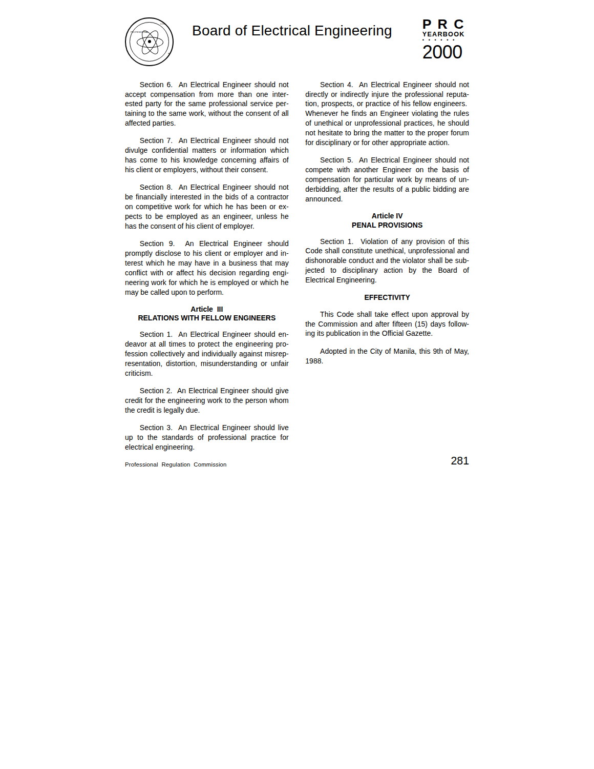PROFESSIONAL REGULATION COMMISSION
Board of Electrical Engineering
P R C
YEARBOOK
• • • • • •
2000
Section 6. An Electrical Engineer should not accept compensation from more than one interested party for the same professional service pertaining to the same work, without the consent of all affected parties.
Section 7. An Electrical Engineer should not divulge confidential matters or information which has come to his knowledge concerning affairs of his client or employers, without their consent.
Section 8. An Electrical Engineer should not be financially interested in the bids of a contractor on competitive work for which he has been or expects to be employed as an engineer, unless he has the consent of his client of employer.
Section 9. An Electrical Engineer should promptly disclose to his client or employer and interest which he may have in a business that may conflict with or affect his decision regarding engineering work for which he is employed or which he may be called upon to perform.
Article IIIRELATIONS WITH FELLOW ENGINEERS
Section 1. An Electrical Engineer should endeavor at all times to protect the engineering profession collectively and individually against misrepresentation, distortion, misunderstanding or unfair criticism.
Section 2. An Electrical Engineer should give credit for the engineering work to the person whom the credit is legally due.
Section 3. An Electrical Engineer should live up to the standards of professional practice for electrical engineering.
Section 4. An Electrical Engineer should not directly or indirectly injure the professional reputation, prospects, or practice of his fellow engineers. Whenever he finds an Engineer violating the rules of unethical or unprofessional practices, he should not hesitate to bring the matter to the proper forum for disciplinary or for other appropriate action.
Section 5. An Electrical Engineer should not compete with another Engineer on the basis of compensation for particular work by means of underbidding, after the results of a public bidding are announced.
Article IVPENAL PROVISIONS
Section 1. Violation of any provision of this Code shall constitute unethical, unprofessional and dishonorable conduct and the violator shall be subjected to disciplinary action by the Board of Electrical Engineering.
EFFECTIVITY
This Code shall take effect upon approval by the Commission and after fifteen (15) days following its publication in the Official Gazette.
Adopted in the City of Manila, this 9th of May, 1988.
Professional Regulation Commission
281